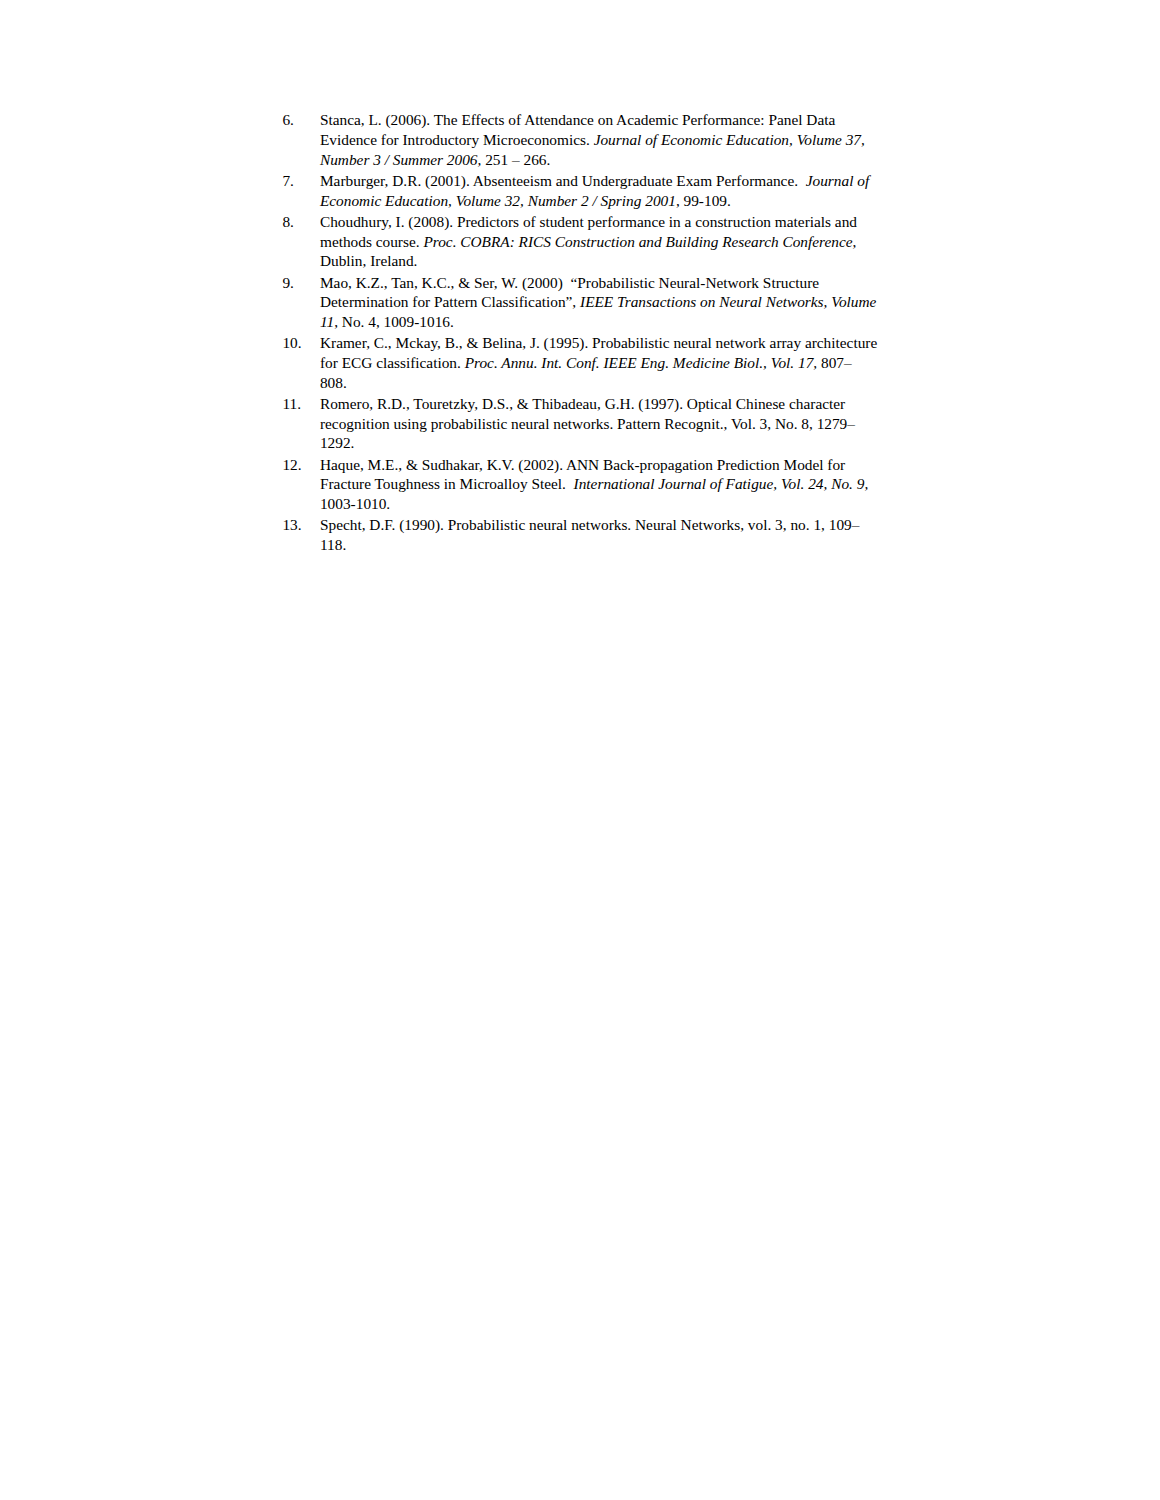6. Stanca, L. (2006). The Effects of Attendance on Academic Performance: Panel Data Evidence for Introductory Microeconomics. Journal of Economic Education, Volume 37, Number 3 / Summer 2006, 251 – 266.
7. Marburger, D.R. (2001). Absenteeism and Undergraduate Exam Performance. Journal of Economic Education, Volume 32, Number 2 / Spring 2001, 99-109.
8. Choudhury, I. (2008). Predictors of student performance in a construction materials and methods course. Proc. COBRA: RICS Construction and Building Research Conference, Dublin, Ireland.
9. Mao, K.Z., Tan, K.C., & Ser, W. (2000) “Probabilistic Neural-Network Structure Determination for Pattern Classification”, IEEE Transactions on Neural Networks, Volume 11, No. 4, 1009-1016.
10. Kramer, C., Mckay, B., & Belina, J. (1995). Probabilistic neural network array architecture for ECG classification. Proc. Annu. Int. Conf. IEEE Eng. Medicine Biol., Vol. 17, 807–808.
11. Romero, R.D., Touretzky, D.S., & Thibadeau, G.H. (1997). Optical Chinese character recognition using probabilistic neural networks. Pattern Recognit., Vol. 3, No. 8, 1279–1292.
12. Haque, M.E., & Sudhakar, K.V. (2002). ANN Back-propagation Prediction Model for Fracture Toughness in Microalloy Steel. International Journal of Fatigue, Vol. 24, No. 9, 1003-1010.
13. Specht, D.F. (1990). Probabilistic neural networks. Neural Networks, vol. 3, no. 1, 109–118.